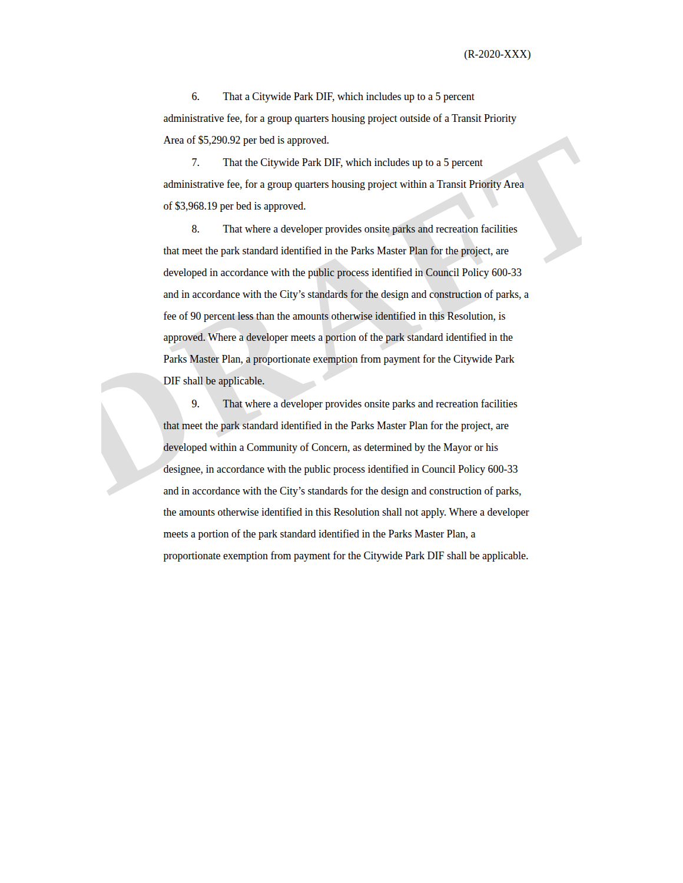DRAFT
(R-2020-XXX)
6. That a Citywide Park DIF, which includes up to a 5 percent administrative fee, for a group quarters housing project outside of a Transit Priority Area of $5,290.92 per bed is approved.
7. That the Citywide Park DIF, which includes up to a 5 percent administrative fee, for a group quarters housing project within a Transit Priority Area of $3,968.19 per bed is approved.
8. That where a developer provides onsite parks and recreation facilities that meet the park standard identified in the Parks Master Plan for the project, are developed in accordance with the public process identified in Council Policy 600-33 and in accordance with the City’s standards for the design and construction of parks, a fee of 90 percent less than the amounts otherwise identified in this Resolution, is approved. Where a developer meets a portion of the park standard identified in the Parks Master Plan, a proportionate exemption from payment for the Citywide Park DIF shall be applicable.
9. That where a developer provides onsite parks and recreation facilities that meet the park standard identified in the Parks Master Plan for the project, are developed within a Community of Concern, as determined by the Mayor or his designee, in accordance with the public process identified in Council Policy 600-33 and in accordance with the City’s standards for the design and construction of parks, the amounts otherwise identified in this Resolution shall not apply. Where a developer meets a portion of the park standard identified in the Parks Master Plan, a proportionate exemption from payment for the Citywide Park DIF shall be applicable.